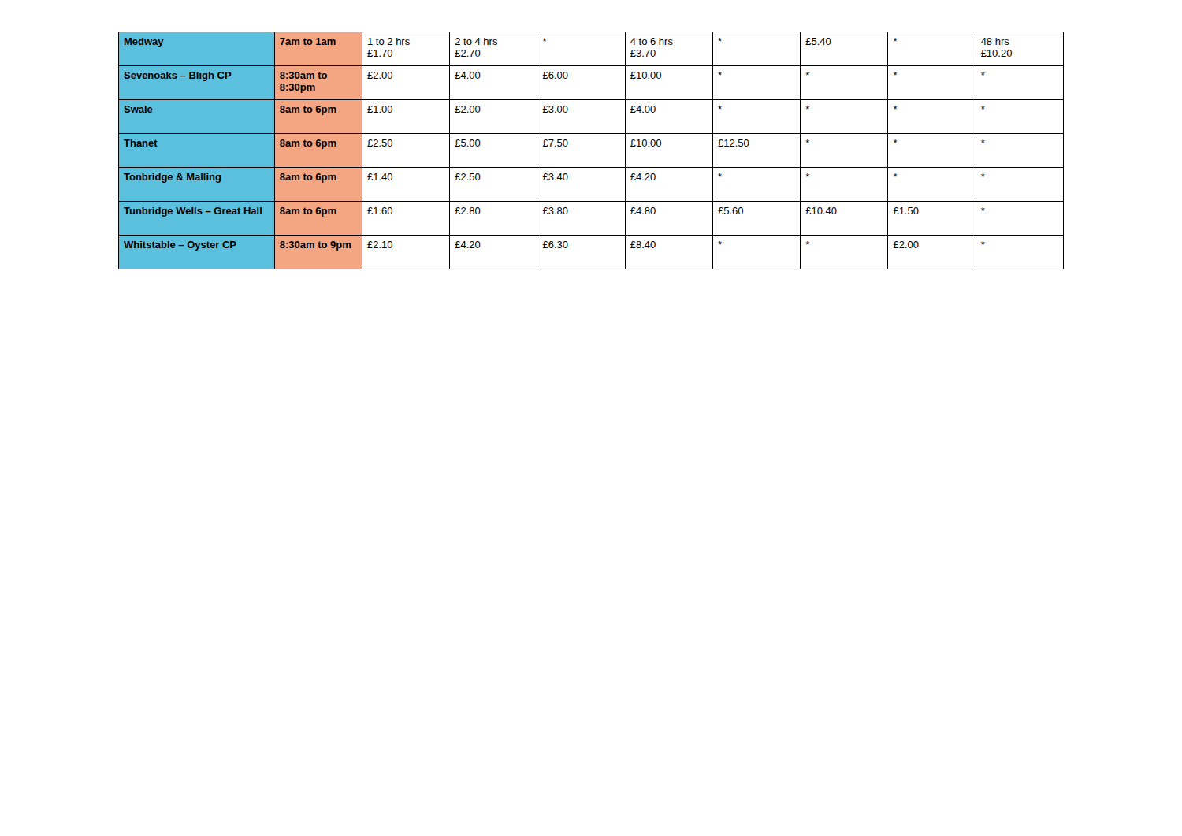| Medway | 7am to 1am | 1 to 2 hrs £1.70 | 2 to 4 hrs £2.70 | * | 4 to 6 hrs £3.70 | * | £5.40 | * | 48 hrs £10.20 |
| Sevenoaks – Bligh CP | 8:30am to 8:30pm | £2.00 | £4.00 | £6.00 | £10.00 | * | * | * | * |
| Swale | 8am to 6pm | £1.00 | £2.00 | £3.00 | £4.00 | * | * | * | * |
| Thanet | 8am to 6pm | £2.50 | £5.00 | £7.50 | £10.00 | £12.50 | * | * | * |
| Tonbridge & Malling | 8am to 6pm | £1.40 | £2.50 | £3.40 | £4.20 | * | * | * | * |
| Tunbridge Wells – Great Hall | 8am to 6pm | £1.60 | £2.80 | £3.80 | £4.80 | £5.60 | £10.40 | £1.50 | * |
| Whitstable – Oyster CP | 8:30am to 9pm | £2.10 | £4.20 | £6.30 | £8.40 | * | * | £2.00 | * |